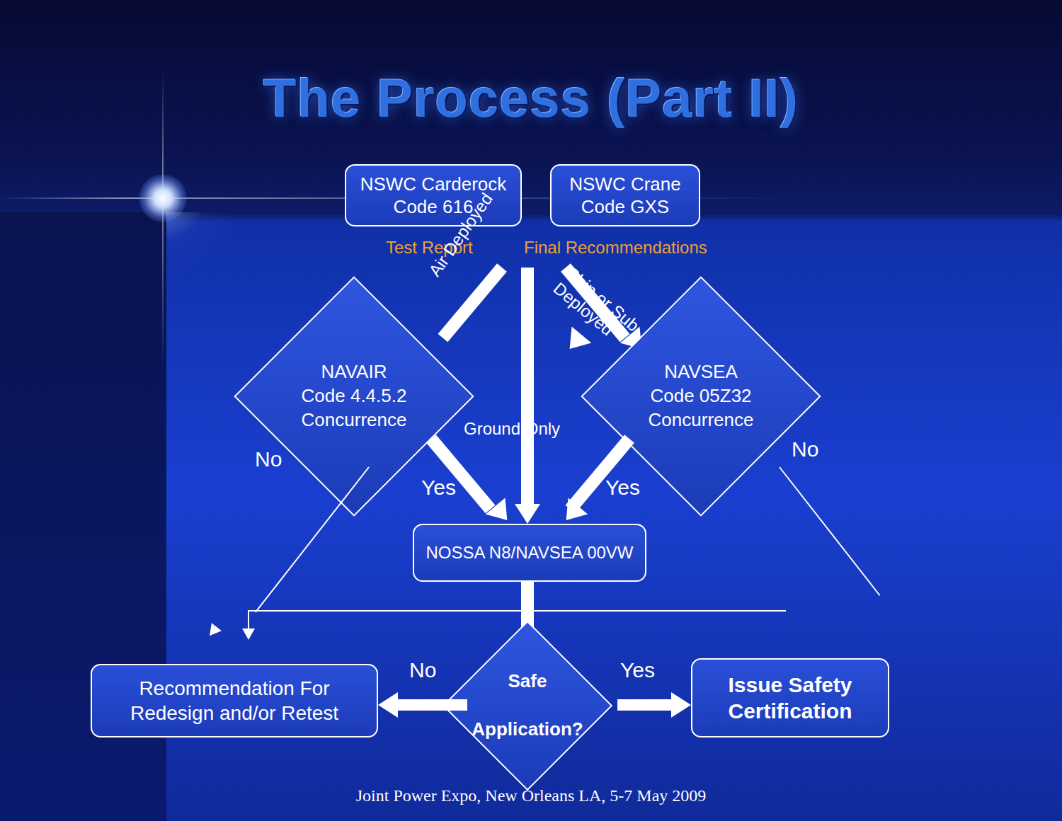The Process (Part II)
NSWC Carderock
Code 616
NSWC Crane
Code GXS
Test Report
Final Recommendations
Air Deployed
Ship or Sub
Deployed
Ground Only
NAVAIR
Code 4.4.5.2
Concurrence
NAVSEA
Code 05Z32
Concurrence
Yes
Yes
No
No
NOSSA N8/NAVSEA 00VW
Safe
Application?
No
Yes
Recommendation For
Redesign and/or Retest
Issue Safety
Certification
Joint Power Expo, New Orleans LA, 5-7 May 2009